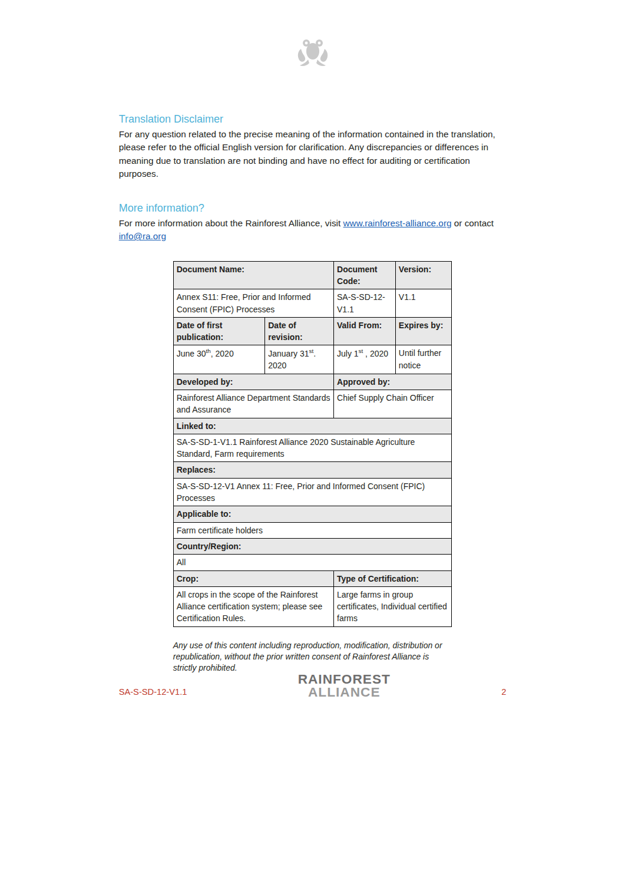Translation Disclaimer
For any question related to the precise meaning of the information contained in the translation, please refer to the official English version for clarification. Any discrepancies or differences in meaning due to translation are not binding and have no effect for auditing or certification purposes.
More information?
For more information about the Rainforest Alliance, visit www.rainforest-alliance.org or contact info@ra.org
| Document Name: | Document Code: | Version: |
| Annex S11: Free, Prior and Informed Consent (FPIC) Processes | SA-S-SD-12-V1.1 | V1.1 |
| Date of first publication: | Date of revision: | Valid From: | Expires by: |
| June 30 th , 2020 | January 31 st . 2020 | July 1 st , 2020 | Until further notice |
| Developed by: | Approved by: |
| Rainforest Alliance Department Standards and Assurance | Chief Supply Chain Officer |
| Linked to: |
| SA-S-SD-1-V1.1 Rainforest Alliance 2020 Sustainable Agriculture Standard, Farm requirements |
| Replaces: |
| SA-S-SD-12-V1 Annex 11: Free, Prior and Informed Consent (FPIC) Processes |
| Applicable to: |
| Farm certificate holders |
| Country/Region: |
| All |
| Crop: | Type of Certification: |
| All crops in the scope of the Rainforest Alliance certification system; please see Certification Rules. | Large farms in group certificates, Individual certified farms |
Any use of this content including reproduction, modification, distribution or republication, without the prior written consent of Rainforest Alliance is strictly prohibited.
SA-S-SD-12-V1.1
RAINFOREST
ALLIANCE
2